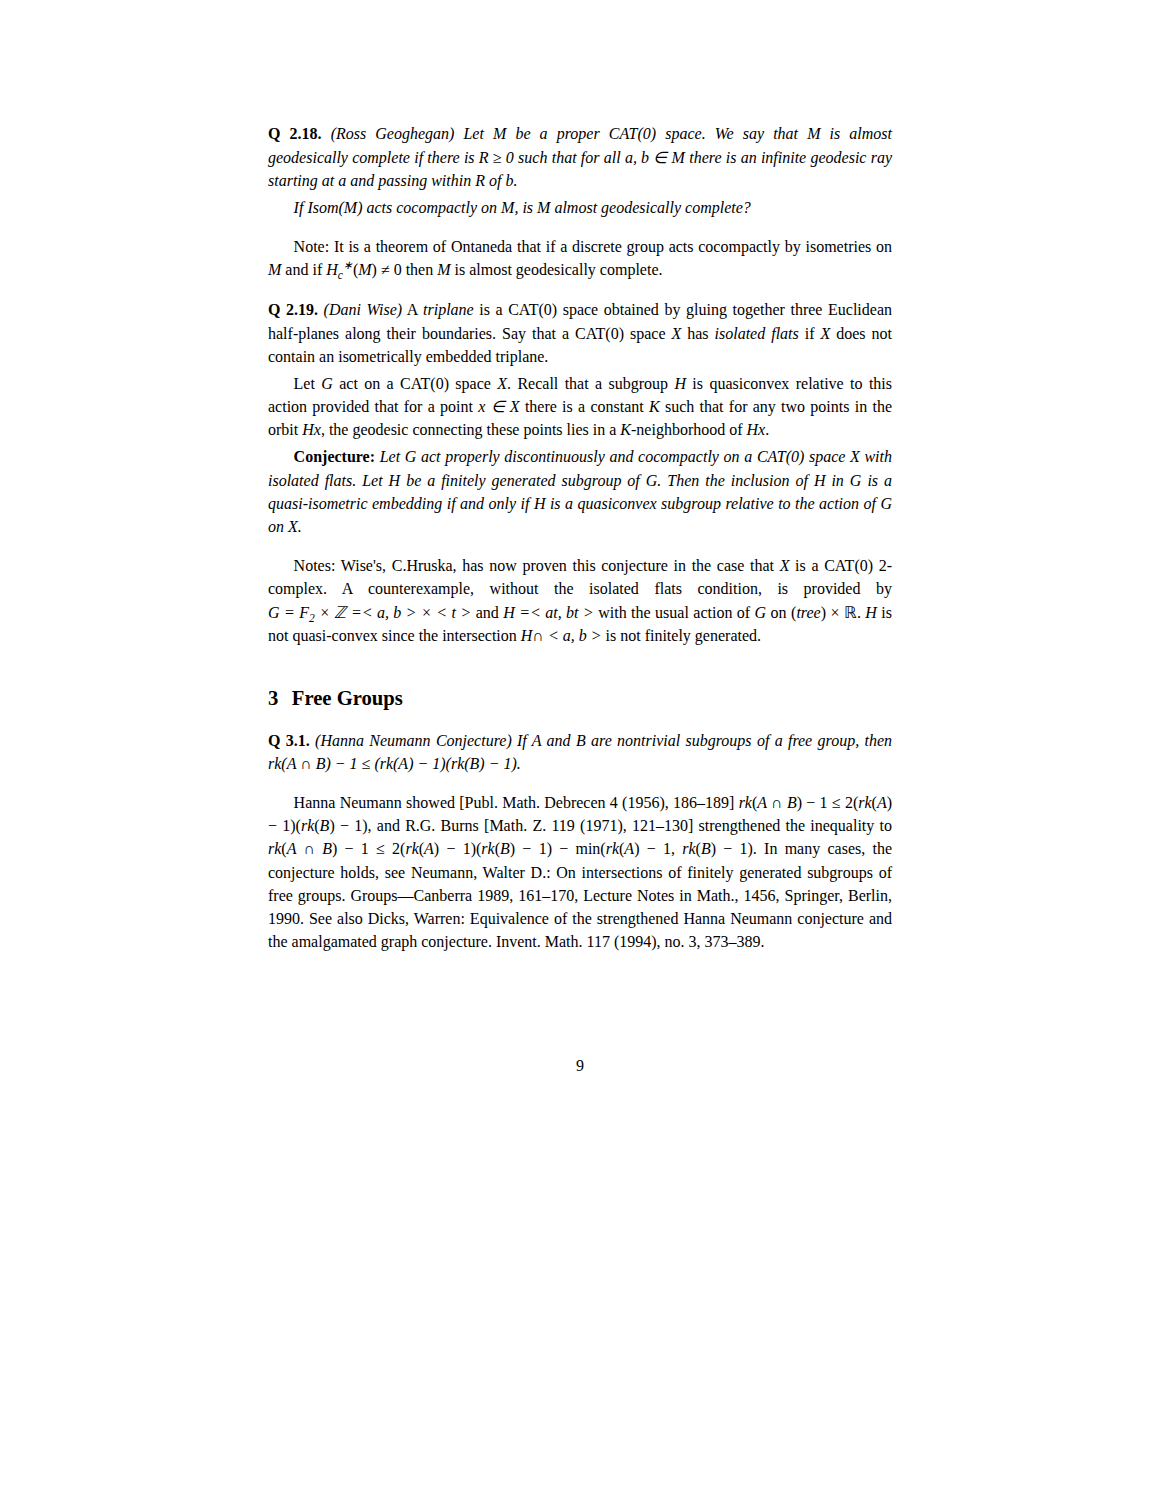Q 2.18. (Ross Geoghegan) Let M be a proper CAT(0) space. We say that M is almost geodesically complete if there is R ≥ 0 such that for all a, b ∈ M there is an infinite geodesic ray starting at a and passing within R of b.
If Isom(M) acts cocompactly on M, is M almost geodesically complete?
Note: It is a theorem of Ontaneda that if a discrete group acts cocompactly by isometries on M and if Hc∗(M) ≠ 0 then M is almost geodesically complete.
Q 2.19. (Dani Wise) A triplane is a CAT(0) space obtained by gluing together three Euclidean half-planes along their boundaries. Say that a CAT(0) space X has isolated flats if X does not contain an isometrically embedded triplane.
Let G act on a CAT(0) space X. Recall that a subgroup H is quasiconvex relative to this action provided that for a point x ∈ X there is a constant K such that for any two points in the orbit Hx, the geodesic connecting these points lies in a K-neighborhood of Hx.
Conjecture: Let G act properly discontinuously and cocompactly on a CAT(0) space X with isolated flats. Let H be a finitely generated subgroup of G. Then the inclusion of H in G is a quasi-isometric embedding if and only if H is a quasiconvex subgroup relative to the action of G on X.
Notes: Wise's, C.Hruska, has now proven this conjecture in the case that X is a CAT(0) 2-complex. A counterexample, without the isolated flats condition, is provided by G = F2 × ℤ =< a, b > × < t > and H =< at, bt > with the usual action of G on (tree) × ℝ. H is not quasi-convex since the intersection H∩ < a, b > is not finitely generated.
3 Free Groups
Q 3.1. (Hanna Neumann Conjecture) If A and B are nontrivial subgroups of a free group, then rk(A ∩ B) − 1 ≤ (rk(A) − 1)(rk(B) − 1).
Hanna Neumann showed [Publ. Math. Debrecen 4 (1956), 186–189] rk(A ∩ B) − 1 ≤ 2(rk(A) − 1)(rk(B) − 1), and R.G. Burns [Math. Z. 119 (1971), 121–130] strengthened the inequality to rk(A ∩ B) − 1 ≤ 2(rk(A) − 1)(rk(B) − 1) − min(rk(A) − 1, rk(B) − 1). In many cases, the conjecture holds, see Neumann, Walter D.: On intersections of finitely generated subgroups of free groups. Groups—Canberra 1989, 161–170, Lecture Notes in Math., 1456, Springer, Berlin, 1990. See also Dicks, Warren: Equivalence of the strengthened Hanna Neumann conjecture and the amalgamated graph conjecture. Invent. Math. 117 (1994), no. 3, 373–389.
9